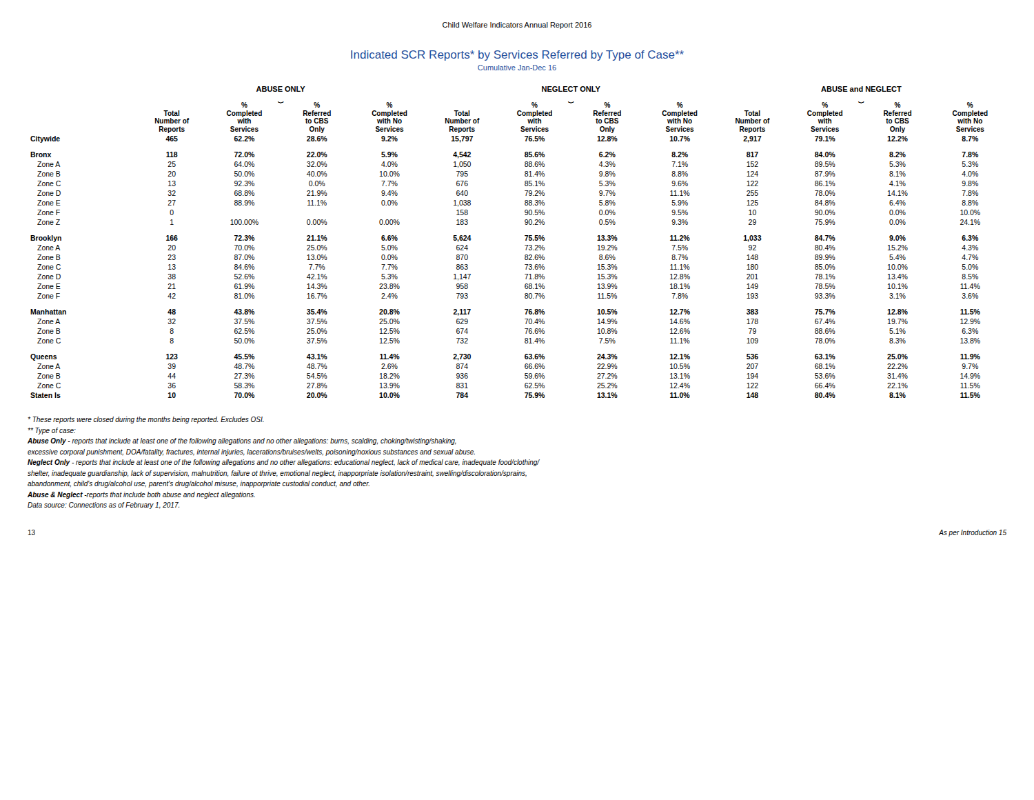Child Welfare Indicators Annual Report 2016
Indicated SCR Reports* by Services Referred by Type of Case**
Cumulative Jan-Dec 16
| | ABUSE ONLY | NEGLECT ONLY | ABUSE and NEGLECT |
| --- | --- | --- | --- |
| | ⏟ | ⏟ | ⏟ |
| | Total Number of Reports | % Completed with Services | % Referred to CBS Only | % Completed with No Services | Total Number of Reports | % Completed with Services | % Referred to CBS Only | % Completed with No Services | Total Number of Reports | % Completed with Services | % Referred to CBS Only | % Completed with No Services |
| Citywide | 465 | 62.2% | 28.6% | 9.2% | 15,797 | 76.5% | 12.8% | 10.7% | 2,917 | 79.1% | 12.2% | 8.7% |
| Bronx | 118 | 72.0% | 22.0% | 5.9% | 4,542 | 85.6% | 6.2% | 8.2% | 817 | 84.0% | 8.2% | 7.8% |
| Zone A | 25 | 64.0% | 32.0% | 4.0% | 1,050 | 88.6% | 4.3% | 7.1% | 152 | 89.5% | 5.3% | 5.3% |
| Zone B | 20 | 50.0% | 40.0% | 10.0% | 795 | 81.4% | 9.8% | 8.8% | 124 | 87.9% | 8.1% | 4.0% |
| Zone C | 13 | 92.3% | 0.0% | 7.7% | 676 | 85.1% | 5.3% | 9.6% | 122 | 86.1% | 4.1% | 9.8% |
| Zone D | 32 | 68.8% | 21.9% | 9.4% | 640 | 79.2% | 9.7% | 11.1% | 255 | 78.0% | 14.1% | 7.8% |
| Zone E | 27 | 88.9% | 11.1% | 0.0% | 1,038 | 88.3% | 5.8% | 5.9% | 125 | 84.8% | 6.4% | 8.8% |
| Zone F | 0 | | | | 158 | 90.5% | 0.0% | 9.5% | 10 | 90.0% | 0.0% | 10.0% |
| Zone Z | 1 | 100.00% | 0.00% | 0.00% | 183 | 90.2% | 0.5% | 9.3% | 29 | 75.9% | 0.0% | 24.1% |
| Brooklyn | 166 | 72.3% | 21.1% | 6.6% | 5,624 | 75.5% | 13.3% | 11.2% | 1,033 | 84.7% | 9.0% | 6.3% |
| Zone A | 20 | 70.0% | 25.0% | 5.0% | 624 | 73.2% | 19.2% | 7.5% | 92 | 80.4% | 15.2% | 4.3% |
| Zone B | 23 | 87.0% | 13.0% | 0.0% | 870 | 82.6% | 8.6% | 8.7% | 148 | 89.9% | 5.4% | 4.7% |
| Zone C | 13 | 84.6% | 7.7% | 7.7% | 863 | 73.6% | 15.3% | 11.1% | 180 | 85.0% | 10.0% | 5.0% |
| Zone D | 38 | 52.6% | 42.1% | 5.3% | 1,147 | 71.8% | 15.3% | 12.8% | 201 | 78.1% | 13.4% | 8.5% |
| Zone E | 21 | 61.9% | 14.3% | 23.8% | 958 | 68.1% | 13.9% | 18.1% | 149 | 78.5% | 10.1% | 11.4% |
| Zone F | 42 | 81.0% | 16.7% | 2.4% | 793 | 80.7% | 11.5% | 7.8% | 193 | 93.3% | 3.1% | 3.6% |
| Manhattan | 48 | 43.8% | 35.4% | 20.8% | 2,117 | 76.8% | 10.5% | 12.7% | 383 | 75.7% | 12.8% | 11.5% |
| Zone A | 32 | 37.5% | 37.5% | 25.0% | 629 | 70.4% | 14.9% | 14.6% | 178 | 67.4% | 19.7% | 12.9% |
| Zone B | 8 | 62.5% | 25.0% | 12.5% | 674 | 76.6% | 10.8% | 12.6% | 79 | 88.6% | 5.1% | 6.3% |
| Zone C | 8 | 50.0% | 37.5% | 12.5% | 732 | 81.4% | 7.5% | 11.1% | 109 | 78.0% | 8.3% | 13.8% |
| Queens | 123 | 45.5% | 43.1% | 11.4% | 2,730 | 63.6% | 24.3% | 12.1% | 536 | 63.1% | 25.0% | 11.9% |
| Zone A | 39 | 48.7% | 48.7% | 2.6% | 874 | 66.6% | 22.9% | 10.5% | 207 | 68.1% | 22.2% | 9.7% |
| Zone B | 44 | 27.3% | 54.5% | 18.2% | 936 | 59.6% | 27.2% | 13.1% | 194 | 53.6% | 31.4% | 14.9% |
| Zone C | 36 | 58.3% | 27.8% | 13.9% | 831 | 62.5% | 25.2% | 12.4% | 122 | 66.4% | 22.1% | 11.5% |
| Staten Is | 10 | 70.0% | 20.0% | 10.0% | 784 | 75.9% | 13.1% | 11.0% | 148 | 80.4% | 8.1% | 11.5% |
* These reports were closed during the months being reported. Excludes OSI.
** Type of case:
Abuse Only - reports that include at least one of the following allegations and no other allegations: burns, scalding, choking/twisting/shaking,
excessive corporal punishment, DOA/fatality, fractures, internal injuries, lacerations/bruises/welts, poisoning/noxious substances and sexual abuse.
Neglect Only - reports that include at least one of the following allegations and no other allegations: educational neglect, lack of medical care, inadequate food/clothing/
shelter, inadequate guardianship, lack of supervision, malnutrition, failure ot thrive, emotional neglect, inapporpriate isolation/restraint, swelling/discoloration/sprains,
abandonment, child's drug/alcohol use, parent's drug/alcohol misuse, inapporpriate custodial conduct, and other.
Abuse & Neglect -reports that include both abuse and neglect allegations.
Data source: Connections as of February 1, 2017.
13
As per Introduction 15